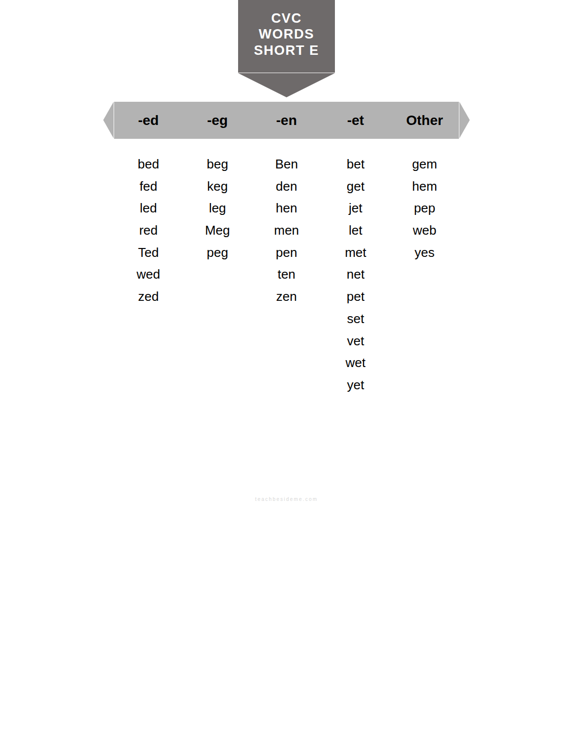CVC WORDS
SHORT E
-ed
-eg
-en
-et
Other
bed
fed
led
red
Ted
wed
zed
beg
keg
leg
Meg
peg
Ben
den
hen
men
pen
ten
zen
bet
get
jet
let
met
net
pet
set
vet
wet
yet
gem
hem
pep
web
yes
teachbesideme.com